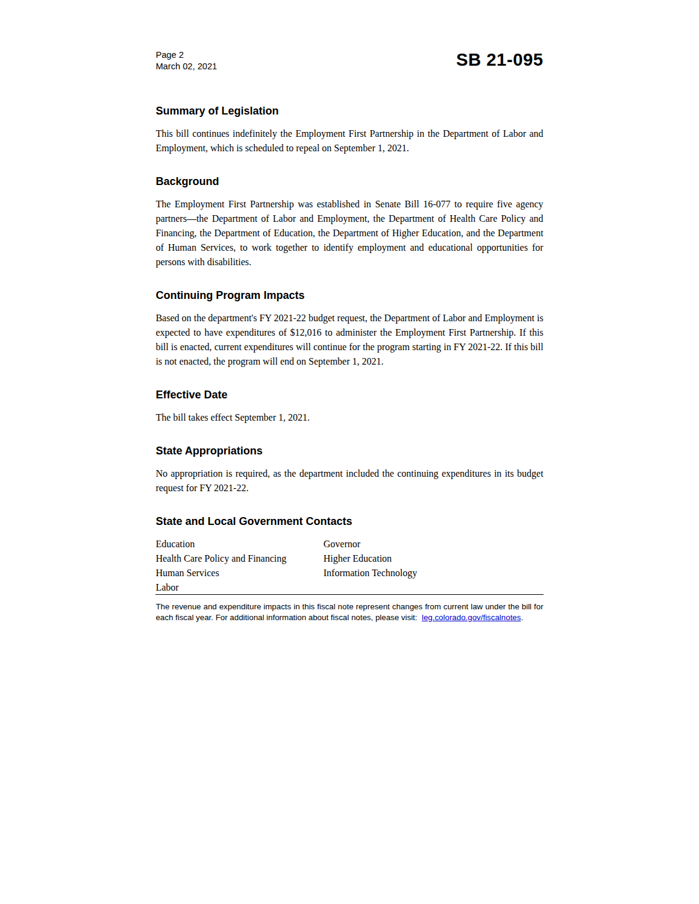Page 2
March 02, 2021
SB 21-095
Summary of Legislation
This bill continues indefinitely the Employment First Partnership in the Department of Labor and Employment, which is scheduled to repeal on September 1, 2021.
Background
The Employment First Partnership was established in Senate Bill 16-077 to require five agency partners—the Department of Labor and Employment, the Department of Health Care Policy and Financing, the Department of Education, the Department of Higher Education, and the Department of Human Services, to work together to identify employment and educational opportunities for persons with disabilities.
Continuing Program Impacts
Based on the department's FY 2021-22 budget request, the Department of Labor and Employment is expected to have expenditures of $12,016 to administer the Employment First Partnership. If this bill is enacted, current expenditures will continue for the program starting in FY 2021-22. If this bill is not enacted, the program will end on September 1, 2021.
Effective Date
The bill takes effect September 1, 2021.
State Appropriations
No appropriation is required, as the department included the continuing expenditures in its budget request for FY 2021-22.
State and Local Government Contacts
Education
Governor
Health Care Policy and Financing
Higher Education
Human Services
Information Technology
Labor
The revenue and expenditure impacts in this fiscal note represent changes from current law under the bill for each fiscal year. For additional information about fiscal notes, please visit: leg.colorado.gov/fiscalnotes.